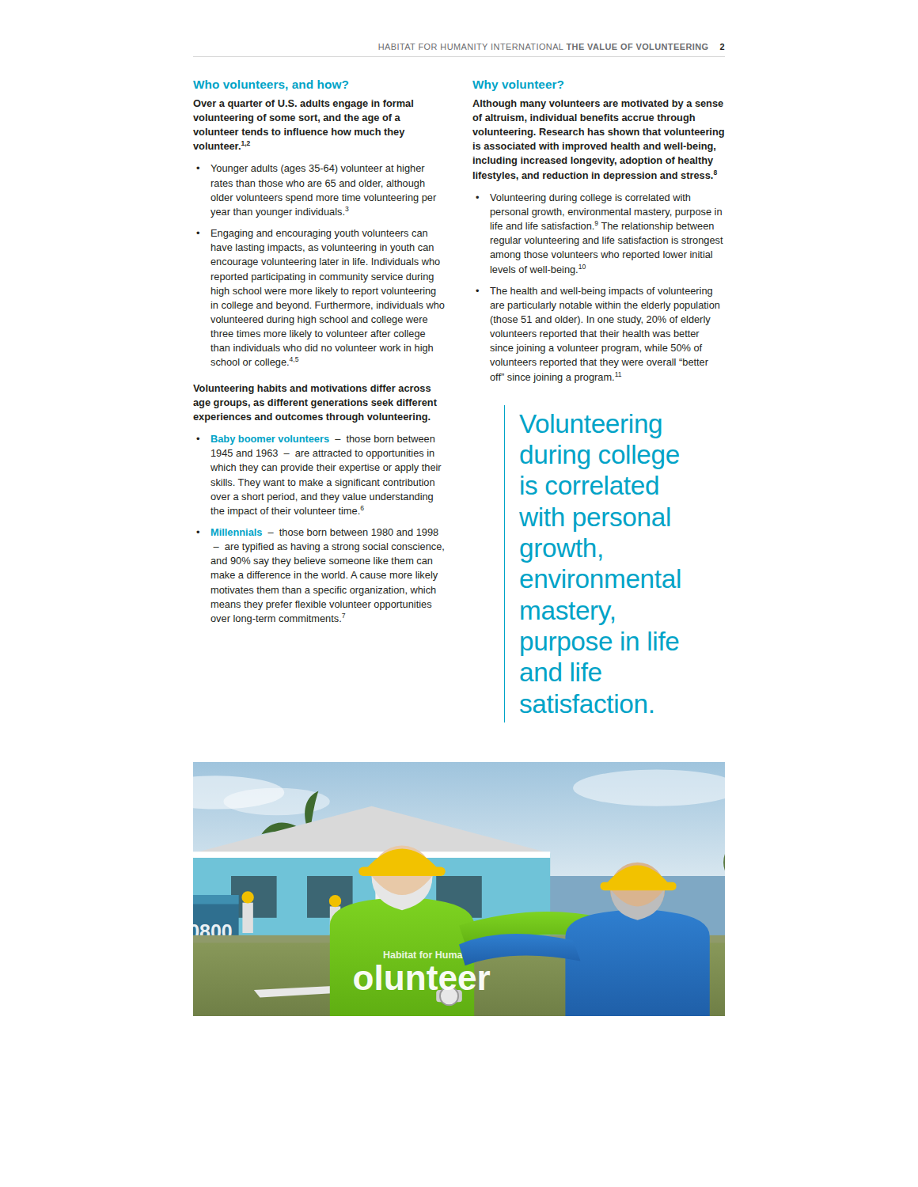HABITAT FOR HUMANITY INTERNATIONAL THE VALUE OF VOLUNTEERING 2
Who volunteers, and how?
Over a quarter of U.S. adults engage in formal volunteering of some sort, and the age of a volunteer tends to influence how much they volunteer.1,2
Younger adults (ages 35-64) volunteer at higher rates than those who are 65 and older, although older volunteers spend more time volunteering per year than younger individuals.3
Engaging and encouraging youth volunteers can have lasting impacts, as volunteering in youth can encourage volunteering later in life. Individuals who reported participating in community service during high school were more likely to report volunteering in college and beyond. Furthermore, individuals who volunteered during high school and college were three times more likely to volunteer after college than individuals who did no volunteer work in high school or college.4,5
Volunteering habits and motivations differ across age groups, as different generations seek different experiences and outcomes through volunteering.
Baby boomer volunteers – those born between 1945 and 1963 – are attracted to opportunities in which they can provide their expertise or apply their skills. They want to make a significant contribution over a short period, and they value understanding the impact of their volunteer time.6
Millennials – those born between 1980 and 1998 – are typified as having a strong social conscience, and 90% say they believe someone like them can make a difference in the world. A cause more likely motivates them than a specific organization, which means they prefer flexible volunteer opportunities over long-term commitments.7
Why volunteer?
Although many volunteers are motivated by a sense of altruism, individual benefits accrue through volunteering. Research has shown that volunteering is associated with improved health and well-being, including increased longevity, adoption of healthy lifestyles, and reduction in depression and stress.8
Volunteering during college is correlated with personal growth, environmental mastery, purpose in life and life satisfaction.9 The relationship between regular volunteering and life satisfaction is strongest among those volunteers who reported lower initial levels of well-being.10
The health and well-being impacts of volunteering are particularly notable within the elderly population (those 51 and older). In one study, 20% of elderly volunteers reported that their health was better since joining a volunteer program, while 50% of volunteers reported that they were overall “better off” since joining a program.11
Volunteering during college is correlated with personal growth, environmental mastery, purpose in life and life satisfaction.
239-337-0800 olunteer Habitat for Humanity